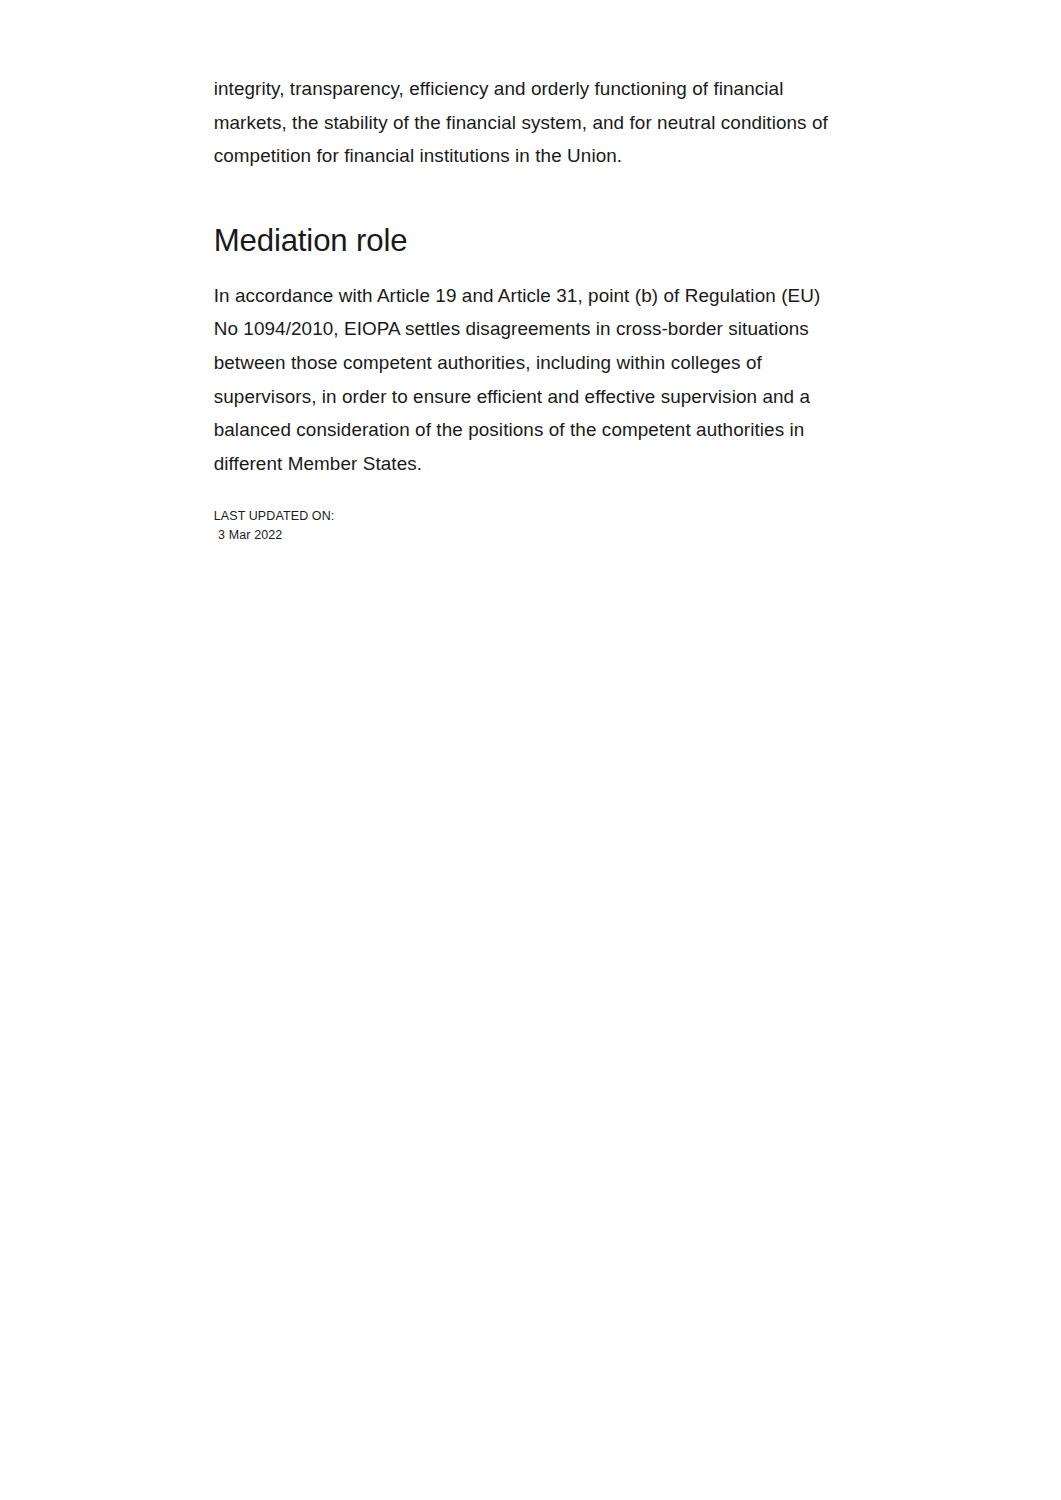integrity, transparency, efficiency and orderly functioning of financial markets, the stability of the financial system, and for neutral conditions of competition for financial institutions in the Union.
Mediation role
In accordance with Article 19 and Article 31, point (b) of Regulation (EU) No 1094/2010, EIOPA settles disagreements in cross-border situations between those competent authorities, including within colleges of supervisors, in order to ensure efficient and effective supervision and a balanced consideration of the positions of the competent authorities in different Member States.
Last updated on: 3 Mar 2022